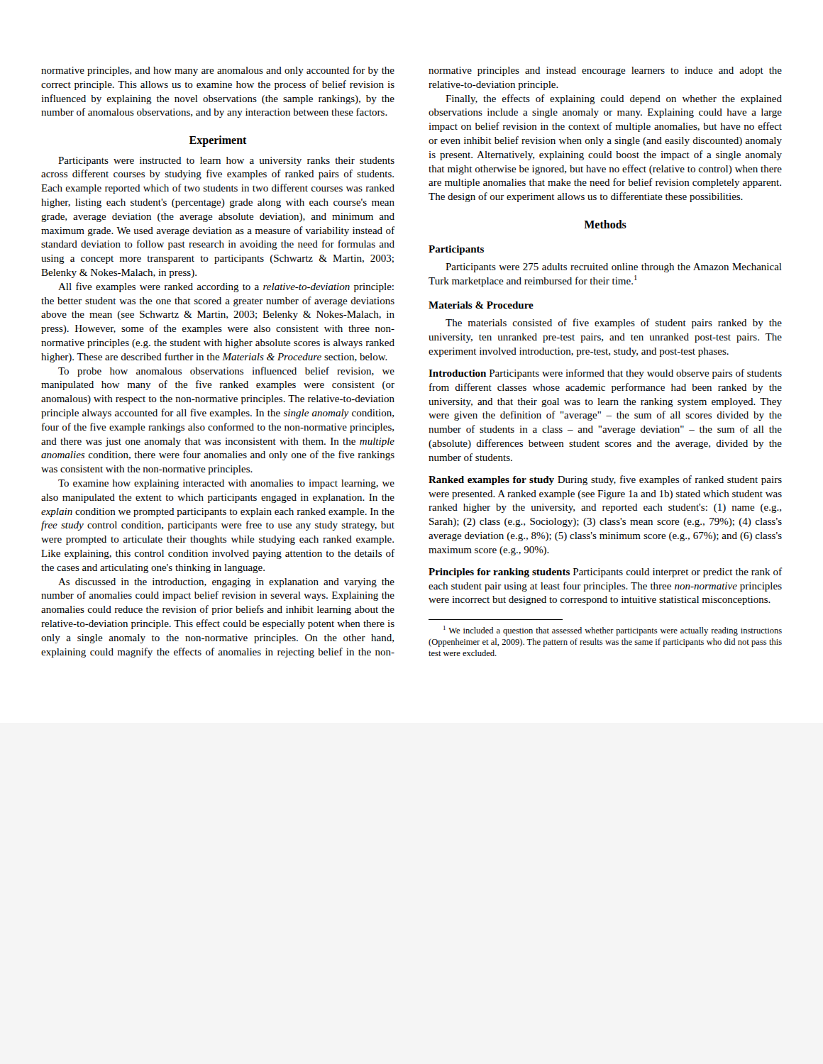normative principles, and how many are anomalous and only accounted for by the correct principle. This allows us to examine how the process of belief revision is influenced by explaining the novel observations (the sample rankings), by the number of anomalous observations, and by any interaction between these factors.
Experiment
Participants were instructed to learn how a university ranks their students across different courses by studying five examples of ranked pairs of students. Each example reported which of two students in two different courses was ranked higher, listing each student's (percentage) grade along with each course's mean grade, average deviation (the average absolute deviation), and minimum and maximum grade. We used average deviation as a measure of variability instead of standard deviation to follow past research in avoiding the need for formulas and using a concept more transparent to participants (Schwartz & Martin, 2003; Belenky & Nokes-Malach, in press).
All five examples were ranked according to a relative-to-deviation principle: the better student was the one that scored a greater number of average deviations above the mean (see Schwartz & Martin, 2003; Belenky & Nokes-Malach, in press). However, some of the examples were also consistent with three non-normative principles (e.g. the student with higher absolute scores is always ranked higher). These are described further in the Materials & Procedure section, below.
To probe how anomalous observations influenced belief revision, we manipulated how many of the five ranked examples were consistent (or anomalous) with respect to the non-normative principles. The relative-to-deviation principle always accounted for all five examples. In the single anomaly condition, four of the five example rankings also conformed to the non-normative principles, and there was just one anomaly that was inconsistent with them. In the multiple anomalies condition, there were four anomalies and only one of the five rankings was consistent with the non-normative principles.
To examine how explaining interacted with anomalies to impact learning, we also manipulated the extent to which participants engaged in explanation. In the explain condition we prompted participants to explain each ranked example. In the free study control condition, participants were free to use any study strategy, but were prompted to articulate their thoughts while studying each ranked example. Like explaining, this control condition involved paying attention to the details of the cases and articulating one's thinking in language.
As discussed in the introduction, engaging in explanation and varying the number of anomalies could impact belief revision in several ways. Explaining the anomalies could reduce the revision of prior beliefs and inhibit learning about the relative-to-deviation principle. This effect could be especially potent when there is only a single anomaly to the non-normative principles. On the other hand, explaining could magnify the effects of anomalies in rejecting belief in the non-normative principles and instead encourage learners to induce and adopt the relative-to-deviation principle.
Finally, the effects of explaining could depend on whether the explained observations include a single anomaly or many. Explaining could have a large impact on belief revision in the context of multiple anomalies, but have no effect or even inhibit belief revision when only a single (and easily discounted) anomaly is present. Alternatively, explaining could boost the impact of a single anomaly that might otherwise be ignored, but have no effect (relative to control) when there are multiple anomalies that make the need for belief revision completely apparent. The design of our experiment allows us to differentiate these possibilities.
Methods
Participants
Participants were 275 adults recruited online through the Amazon Mechanical Turk marketplace and reimbursed for their time.1
Materials & Procedure
The materials consisted of five examples of student pairs ranked by the university, ten unranked pre-test pairs, and ten unranked post-test pairs. The experiment involved introduction, pre-test, study, and post-test phases.
Introduction Participants were informed that they would observe pairs of students from different classes whose academic performance had been ranked by the university, and that their goal was to learn the ranking system employed. They were given the definition of "average" – the sum of all scores divided by the number of students in a class – and "average deviation" – the sum of all the (absolute) differences between student scores and the average, divided by the number of students.
Ranked examples for study During study, five examples of ranked student pairs were presented. A ranked example (see Figure 1a and 1b) stated which student was ranked higher by the university, and reported each student's: (1) name (e.g., Sarah); (2) class (e.g., Sociology); (3) class's mean score (e.g., 79%); (4) class's average deviation (e.g., 8%); (5) class's minimum score (e.g., 67%); and (6) class's maximum score (e.g., 90%).
Principles for ranking students Participants could interpret or predict the rank of each student pair using at least four principles. The three non-normative principles were incorrect but designed to correspond to intuitive statistical misconceptions.
1 We included a question that assessed whether participants were actually reading instructions (Oppenheimer et al, 2009). The pattern of results was the same if participants who did not pass this test were excluded.